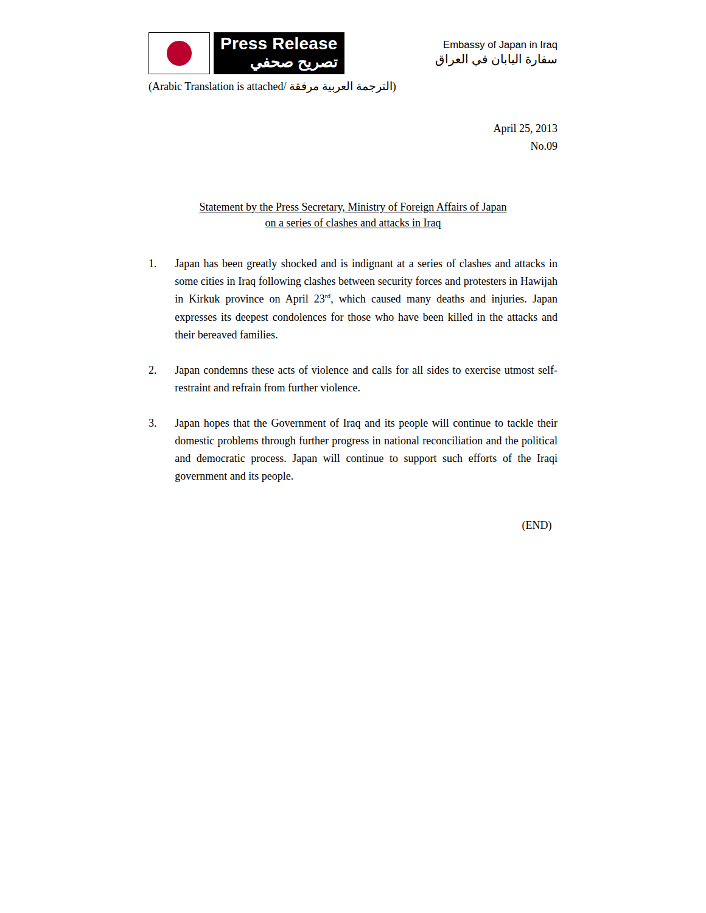Press Release
تصريح صحفي
Embassy of Japan in Iraq
سفارة اليابان في العراق
(Arabic Translation is attached/ الترجمة العربية مرفقة)
April 25, 2013
No.09
Statement by the Press Secretary, Ministry of Foreign Affairs of Japan
on a series of clashes and attacks in Iraq
Japan has been greatly shocked and is indignant at a series of clashes and attacks in some cities in Iraq following clashes between security forces and protesters in Hawijah in Kirkuk province on April 23rd, which caused many deaths and injuries. Japan expresses its deepest condolences for those who have been killed in the attacks and their bereaved families.
Japan condemns these acts of violence and calls for all sides to exercise utmost self-restraint and refrain from further violence.
Japan hopes that the Government of Iraq and its people will continue to tackle their domestic problems through further progress in national reconciliation and the political and democratic process. Japan will continue to support such efforts of the Iraqi government and its people.
(END)